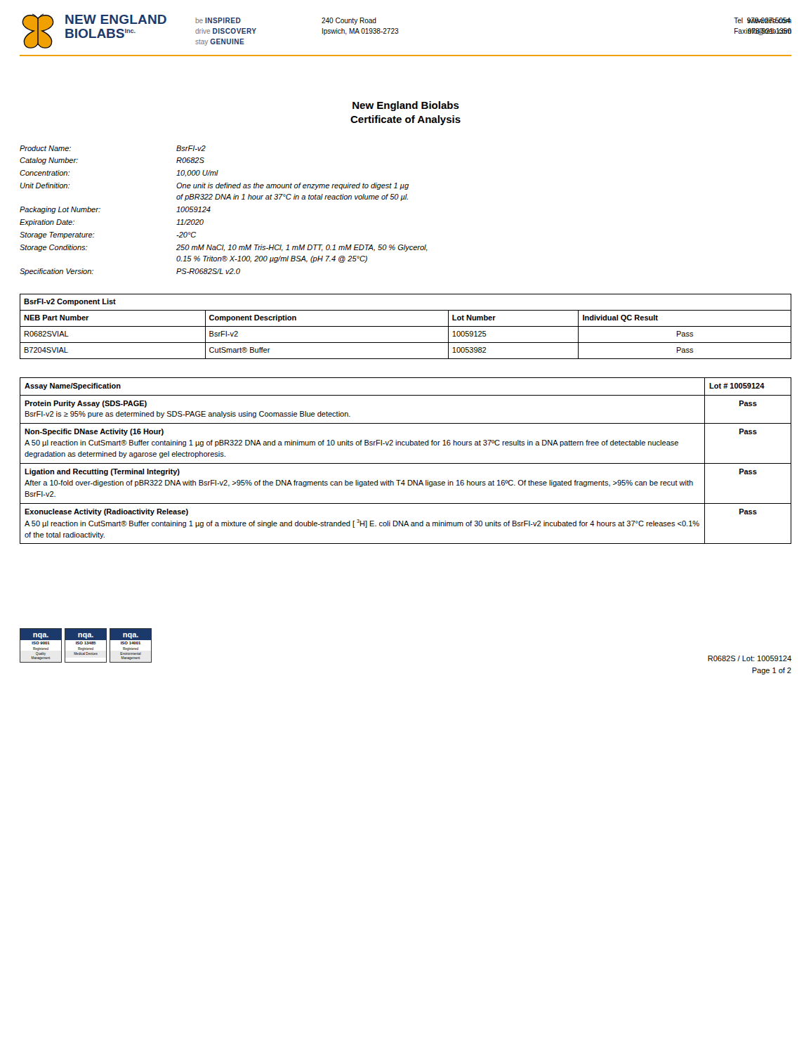NEW ENGLAND
BIOLABSInc.
be INSPIRED
drive DISCOVERY
stay GENUINE
240 County Road
Ipswich, MA 01938-2723
Tel 978-927-5054
Fax 978-921-1350
www.neb.com
info@neb.com
New England Biolabs
Certificate of Analysis
| Product Name: | BsrFI-v2 |
| Catalog Number: | R0682S |
| Concentration: | 10,000 U/ml |
| Unit Definition: | One unit is defined as the amount of enzyme required to digest 1 µg of pBR322 DNA in 1 hour at 37°C in a total reaction volume of 50 µl. |
| Packaging Lot Number: | 10059124 |
| Expiration Date: | 11/2020 |
| Storage Temperature: | -20°C |
| Storage Conditions: | 250 mM NaCl, 10 mM Tris-HCl, 1 mM DTT, 0.1 mM EDTA, 50 % Glycerol, 0.15 % Triton® X-100, 200 µg/ml BSA, (pH 7.4 @ 25°C) |
| Specification Version: | PS-R0682S/L v2.0 |
BsrFI-v2 Component List
| NEB Part Number | Component Description | Lot Number | Individual QC Result |
| --- | --- | --- | --- |
| R0682SVIAL | BsrFI-v2 | 10059125 | Pass |
| B7204SVIAL | CutSmart® Buffer | 10053982 | Pass |
| Assay Name/Specification | Lot # 10059124 |
| --- | --- |
| Protein Purity Assay (SDS-PAGE) BsrFI-v2 is ≥ 95% pure as determined by SDS-PAGE analysis using Coomassie Blue detection. | Pass |
| Non-Specific DNase Activity (16 Hour) A 50 µl reaction in CutSmart® Buffer containing 1 µg of pBR322 DNA and a minimum of 10 units of BsrFI-v2 incubated for 16 hours at 37ºC results in a DNA pattern free of detectable nuclease degradation as determined by agarose gel electrophoresis. | Pass |
| Ligation and Recutting (Terminal Integrity) After a 10-fold over-digestion of pBR322 DNA with BsrFI-v2, >95% of the DNA fragments can be ligated with T4 DNA ligase in 16 hours at 16ºC. Of these ligated fragments, >95% can be recut with BsrFI-v2. | Pass |
| Exonuclease Activity (Radioactivity Release) A 50 µl reaction in CutSmart® Buffer containing 1 µg of a mixture of single and double-stranded [ 3 H] E. coli DNA and a minimum of 30 units of BsrFI-v2 incubated for 4 hours at 37°C releases <0.1% of the total radioactivity. | Pass |
nqa.
ISO 9001
Registered
Quality
Management
nqa.
ISO 13485
Registered
Medical Devices
nqa.
ISO 14001
Registered
Environmental
Management
R0682S / Lot: 10059124
Page 1 of 2